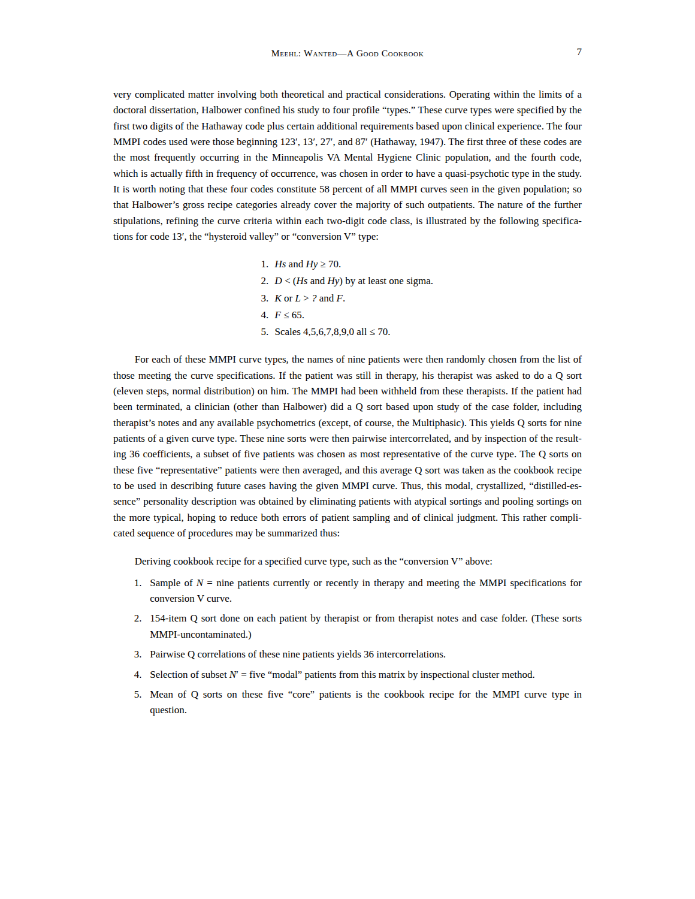Meehl: Wanted—A Good Cookbook 7
very complicated matter involving both theoretical and practical considerations. Operating within the limits of a doctoral dissertation, Halbower confined his study to four profile “types.” These curve types were specified by the first two digits of the Hathaway code plus certain additional requirements based upon clinical experience. The four MMPI codes used were those beginning 123′, 13′, 27′, and 87′ (Hathaway, 1947). The first three of these codes are the most frequently occurring in the Minneapolis VA Mental Hygiene Clinic population, and the fourth code, which is actually fifth in frequency of occurrence, was chosen in order to have a quasi-psychotic type in the study. It is worth noting that these four codes constitute 58 percent of all MMPI curves seen in the given population; so that Halbower’s gross recipe categories already cover the majority of such outpatients. The nature of the further stipulations, refining the curve criteria within each two-digit code class, is illustrated by the following specifications for code 13′, the “hysteroid valley” or “conversion V” type:
1. Hs and Hy ≥ 70.
2. D < (Hs and Hy) by at least one sigma.
3. K or L > ? and F.
4. F ≤ 65.
5. Scales 4,5,6,7,8,9,0 all ≤ 70.
For each of these MMPI curve types, the names of nine patients were then randomly chosen from the list of those meeting the curve specifications. If the patient was still in therapy, his therapist was asked to do a Q sort (eleven steps, normal distribution) on him. The MMPI had been withheld from these therapists. If the patient had been terminated, a clinician (other than Halbower) did a Q sort based upon study of the case folder, including therapist’s notes and any available psychometrics (except, of course, the Multiphasic). This yields Q sorts for nine patients of a given curve type. These nine sorts were then pairwise intercorrelated, and by inspection of the resulting 36 coefficients, a subset of five patients was chosen as most representative of the curve type. The Q sorts on these five “representative” patients were then averaged, and this average Q sort was taken as the cookbook recipe to be used in describing future cases having the given MMPI curve. Thus, this modal, crystallized, “distilled-essence” personality description was obtained by eliminating patients with atypical sortings and pooling sortings on the more typical, hoping to reduce both errors of patient sampling and of clinical judgment. This rather complicated sequence of procedures may be summarized thus:
Deriving cookbook recipe for a specified curve type, such as the “conversion V” above:
Sample of N = nine patients currently or recently in therapy and meeting the MMPI specifications for conversion V curve.
154-item Q sort done on each patient by therapist or from therapist notes and case folder. (These sorts MMPI-uncontaminated.)
Pairwise Q correlations of these nine patients yields 36 intercorrelations.
Selection of subset N′ = five “modal” patients from this matrix by inspectional cluster method.
Mean of Q sorts on these five “core” patients is the cookbook recipe for the MMPI curve type in question.